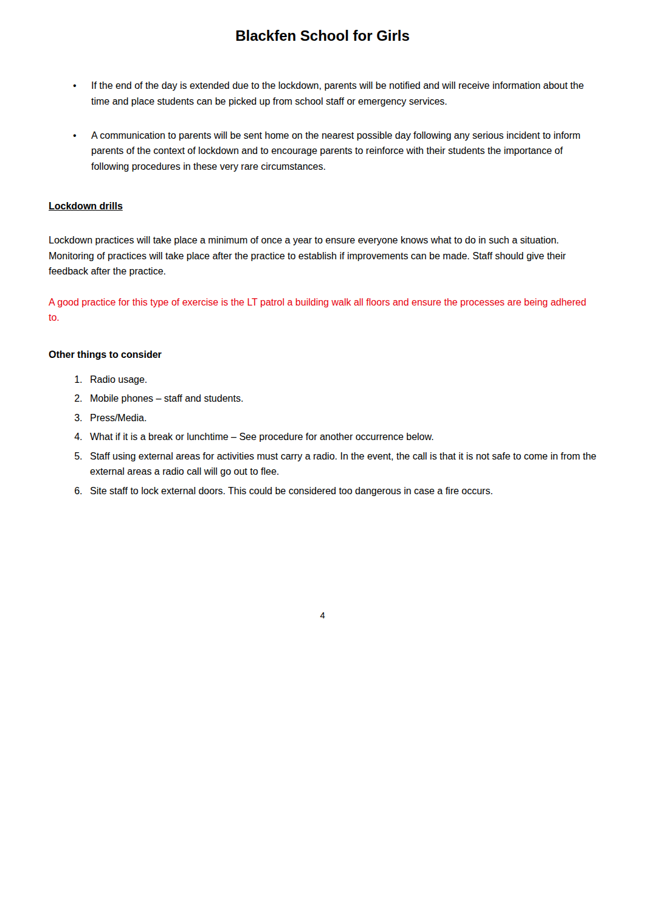Blackfen School for Girls
If the end of the day is extended due to the lockdown, parents will be notified and will receive information about the time and place students can be picked up from school staff or emergency services.
A communication to parents will be sent home on the nearest possible day following any serious incident to inform parents of the context of lockdown and to encourage parents to reinforce with their students the importance of following procedures in these very rare circumstances.
Lockdown drills
Lockdown practices will take place a minimum of once a year to ensure everyone knows what to do in such a situation. Monitoring of practices will take place after the practice to establish if improvements can be made. Staff should give their feedback after the practice.
A good practice for this type of exercise is the LT patrol a building walk all floors and ensure the processes are being adhered to.
Other things to consider
Radio usage.
Mobile phones – staff and students.
Press/Media.
What if it is a break or lunchtime – See procedure for another occurrence below.
Staff using external areas for activities must carry a radio. In the event, the call is that it is not safe to come in from the external areas a radio call will go out to flee.
Site staff to lock external doors. This could be considered too dangerous in case a fire occurs.
4